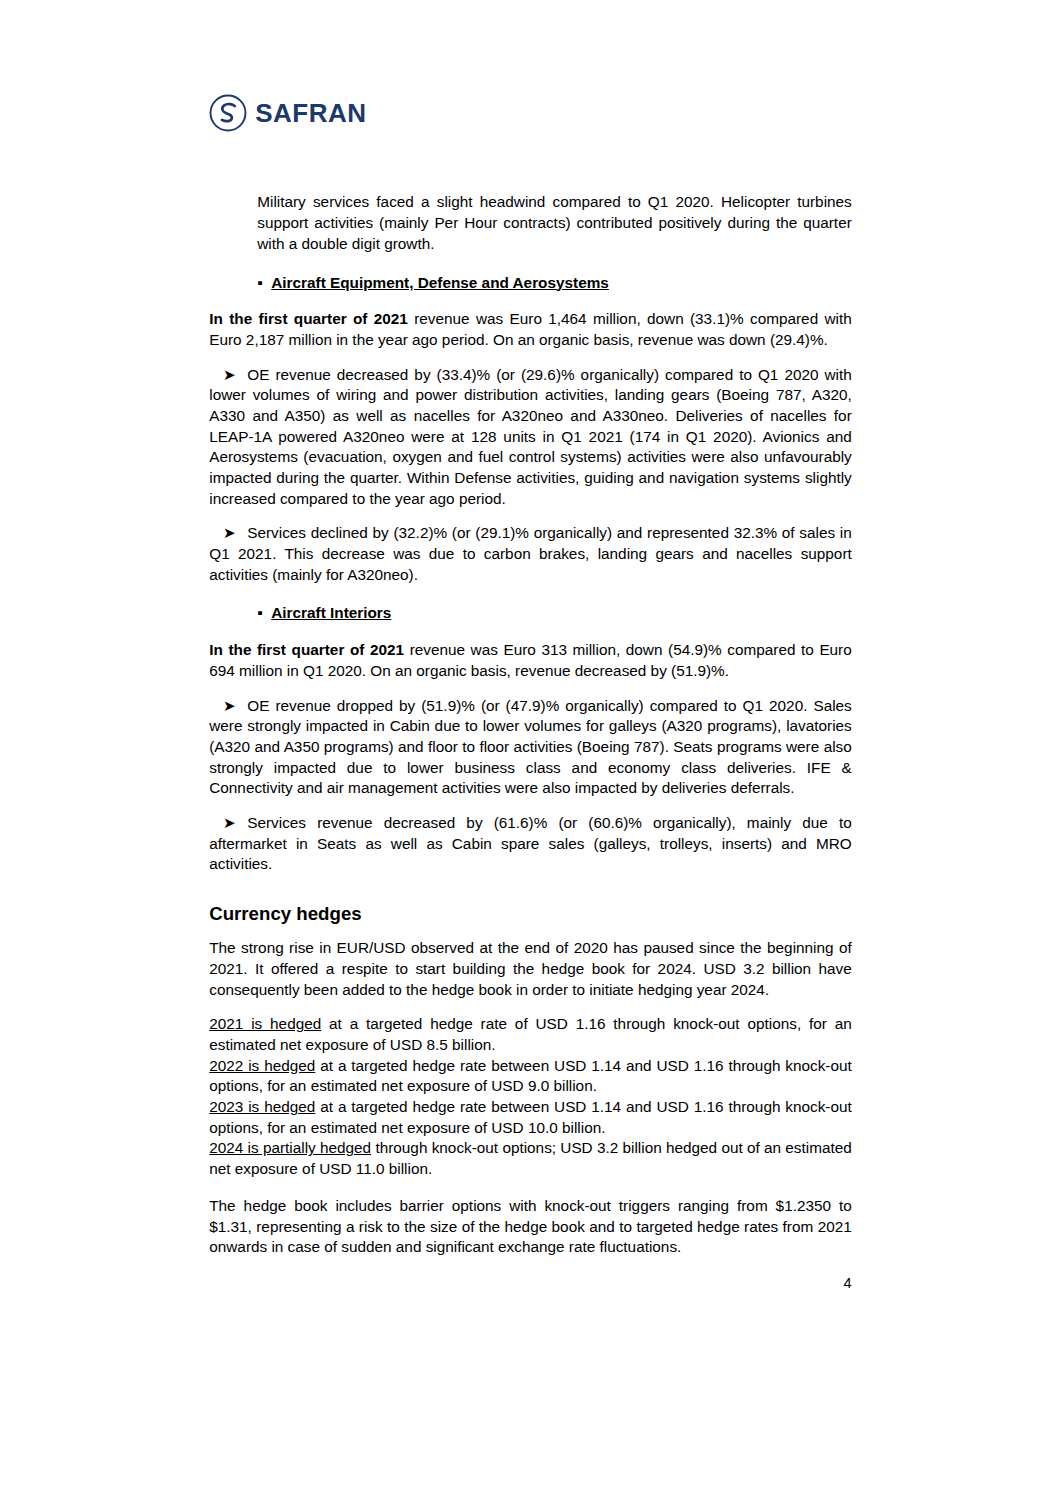SAFRAN
Military services faced a slight headwind compared to Q1 2020. Helicopter turbines support activities (mainly Per Hour contracts) contributed positively during the quarter with a double digit growth.
Aircraft Equipment, Defense and Aerosystems
In the first quarter of 2021 revenue was Euro 1,464 million, down (33.1)% compared with Euro 2,187 million in the year ago period. On an organic basis, revenue was down (29.4)%.
➤OE revenue decreased by (33.4)% (or (29.6)% organically) compared to Q1 2020 with lower volumes of wiring and power distribution activities, landing gears (Boeing 787, A320, A330 and A350) as well as nacelles for A320neo and A330neo. Deliveries of nacelles for LEAP-1A powered A320neo were at 128 units in Q1 2021 (174 in Q1 2020). Avionics and Aerosystems (evacuation, oxygen and fuel control systems) activities were also unfavourably impacted during the quarter. Within Defense activities, guiding and navigation systems slightly increased compared to the year ago period.
➤Services declined by (32.2)% (or (29.1)% organically) and represented 32.3% of sales in Q1 2021. This decrease was due to carbon brakes, landing gears and nacelles support activities (mainly for A320neo).
Aircraft Interiors
In the first quarter of 2021 revenue was Euro 313 million, down (54.9)% compared to Euro 694 million in Q1 2020. On an organic basis, revenue decreased by (51.9)%.
➤OE revenue dropped by (51.9)% (or (47.9)% organically) compared to Q1 2020. Sales were strongly impacted in Cabin due to lower volumes for galleys (A320 programs), lavatories (A320 and A350 programs) and floor to floor activities (Boeing 787). Seats programs were also strongly impacted due to lower business class and economy class deliveries. IFE & Connectivity and air management activities were also impacted by deliveries deferrals.
➤Services revenue decreased by (61.6)% (or (60.6)% organically), mainly due to aftermarket in Seats as well as Cabin spare sales (galleys, trolleys, inserts) and MRO activities.
Currency hedges
The strong rise in EUR/USD observed at the end of 2020 has paused since the beginning of 2021. It offered a respite to start building the hedge book for 2024. USD 3.2 billion have consequently been added to the hedge book in order to initiate hedging year 2024.
2021 is hedged at a targeted hedge rate of USD 1.16 through knock-out options, for an estimated net exposure of USD 8.5 billion.
2022 is hedged at a targeted hedge rate between USD 1.14 and USD 1.16 through knock-out options, for an estimated net exposure of USD 9.0 billion.
2023 is hedged at a targeted hedge rate between USD 1.14 and USD 1.16 through knock-out options, for an estimated net exposure of USD 10.0 billion.
2024 is partially hedged through knock-out options; USD 3.2 billion hedged out of an estimated net exposure of USD 11.0 billion.
The hedge book includes barrier options with knock-out triggers ranging from $1.2350 to $1.31, representing a risk to the size of the hedge book and to targeted hedge rates from 2021 onwards in case of sudden and significant exchange rate fluctuations.
4